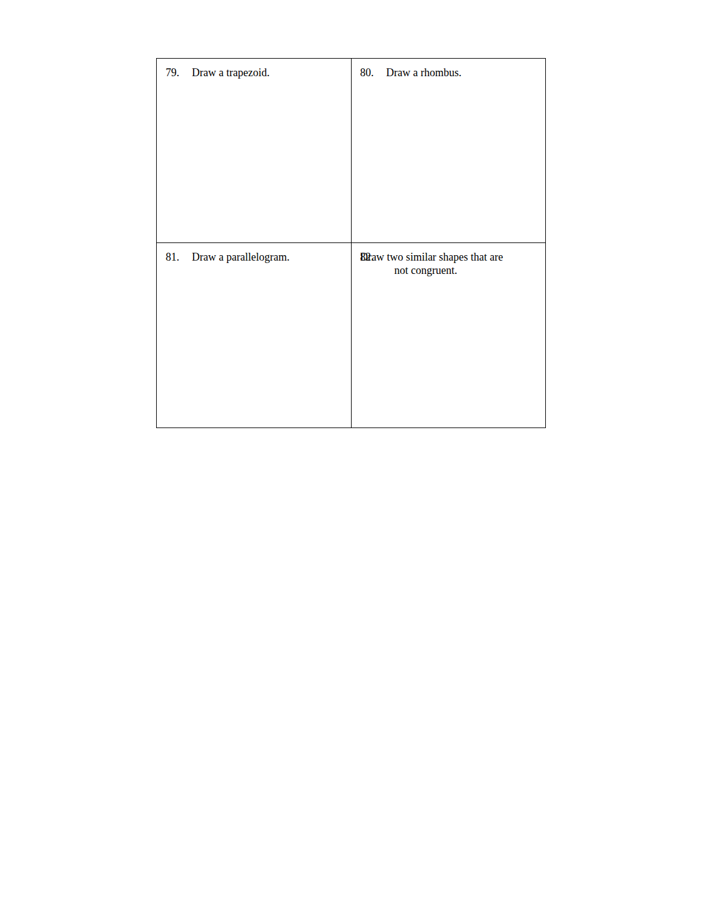| 79. Draw a trapezoid. | 80. Draw a rhombus. |
| 81. Draw a parallelogram. | 82. Draw two similar shapes that are not congruent. |